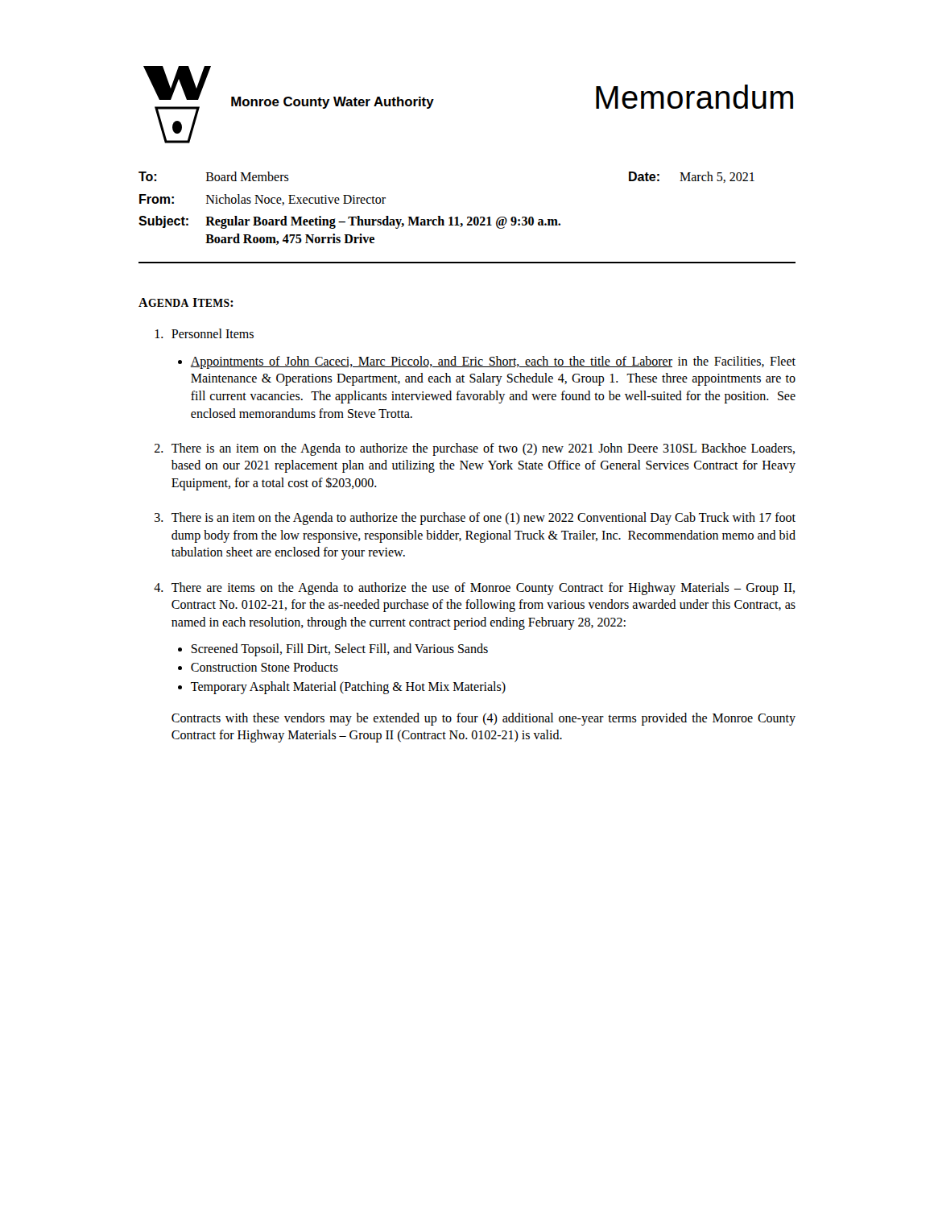Monroe County Water Authority
Memorandum
| To: | Board Members | Date: | March 5, 2021 |
| From: | Nicholas Noce, Executive Director |
| Subject: | Regular Board Meeting – Thursday, March 11, 2021 @ 9:30 a.m. Board Room, 475 Norris Drive |
AGENDA ITEMS:
Personnel Items
Appointments of John Caceci, Marc Piccolo, and Eric Short, each to the title of Laborer in the Facilities, Fleet Maintenance & Operations Department, and each at Salary Schedule 4, Group 1. These three appointments are to fill current vacancies. The applicants interviewed favorably and were found to be well-suited for the position. See enclosed memorandums from Steve Trotta.
There is an item on the Agenda to authorize the purchase of two (2) new 2021 John Deere 310SL Backhoe Loaders, based on our 2021 replacement plan and utilizing the New York State Office of General Services Contract for Heavy Equipment, for a total cost of $203,000.
There is an item on the Agenda to authorize the purchase of one (1) new 2022 Conventional Day Cab Truck with 17 foot dump body from the low responsive, responsible bidder, Regional Truck & Trailer, Inc. Recommendation memo and bid tabulation sheet are enclosed for your review.
There are items on the Agenda to authorize the use of Monroe County Contract for Highway Materials – Group II, Contract No. 0102-21, for the as-needed purchase of the following from various vendors awarded under this Contract, as named in each resolution, through the current contract period ending February 28, 2022:
Screened Topsoil, Fill Dirt, Select Fill, and Various Sands
Construction Stone Products
Temporary Asphalt Material (Patching & Hot Mix Materials)
Contracts with these vendors may be extended up to four (4) additional one-year terms provided the Monroe County Contract for Highway Materials – Group II (Contract No. 0102-21) is valid.